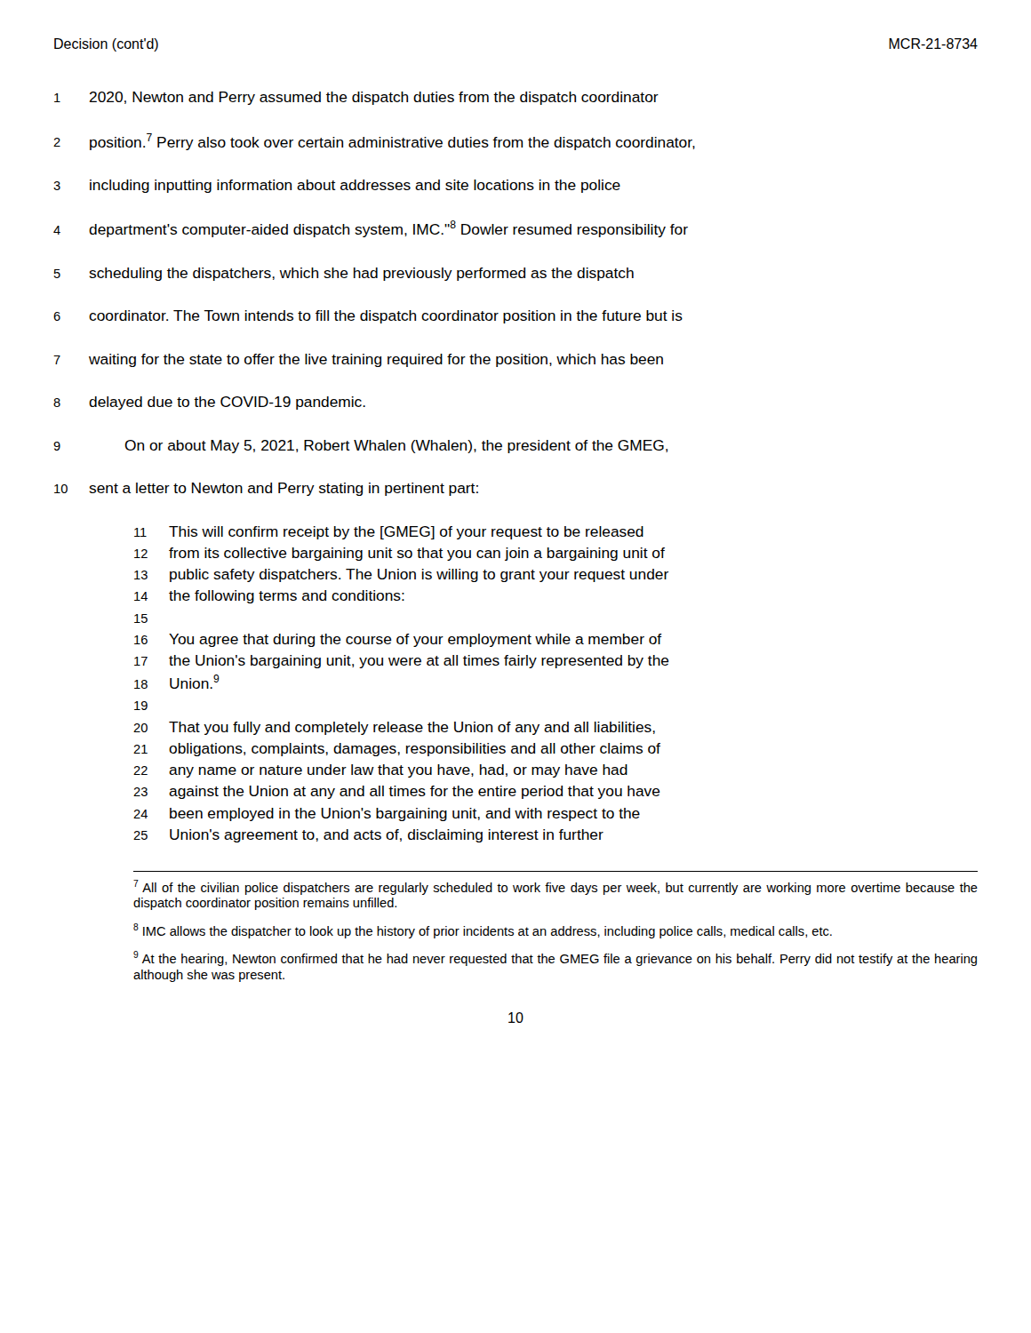Decision (cont'd)
MCR-21-8734
1
2020, Newton and Perry assumed the dispatch duties from the dispatch coordinator
2
position.7 Perry also took over certain administrative duties from the dispatch coordinator,
3
including inputting information about addresses and site locations in the police
4
department's computer-aided dispatch system, IMC."8 Dowler resumed responsibility for
5
scheduling the dispatchers, which she had previously performed as the dispatch
6
coordinator. The Town intends to fill the dispatch coordinator position in the future but is
7
waiting for the state to offer the live training required for the position, which has been
8
delayed due to the COVID-19 pandemic.
9
On or about May 5, 2021, Robert Whalen (Whalen), the president of the GMEG,
10
sent a letter to Newton and Perry stating in pertinent part:
11
This will confirm receipt by the [GMEG] of your request to be released
12
from its collective bargaining unit so that you can join a bargaining unit of
13
public safety dispatchers. The Union is willing to grant your request under
14
the following terms and conditions:
15
16
You agree that during the course of your employment while a member of
17
the Union's bargaining unit, you were at all times fairly represented by the
18
Union.9
19
20
That you fully and completely release the Union of any and all liabilities,
21
obligations, complaints, damages, responsibilities and all other claims of
22
any name or nature under law that you have, had, or may have had
23
against the Union at any and all times for the entire period that you have
24
been employed in the Union's bargaining unit, and with respect to the
25
Union's agreement to, and acts of, disclaiming interest in further
7 All of the civilian police dispatchers are regularly scheduled to work five days per week, but currently are working more overtime because the dispatch coordinator position remains unfilled.
8 IMC allows the dispatcher to look up the history of prior incidents at an address, including police calls, medical calls, etc.
9 At the hearing, Newton confirmed that he had never requested that the GMEG file a grievance on his behalf. Perry did not testify at the hearing although she was present.
10